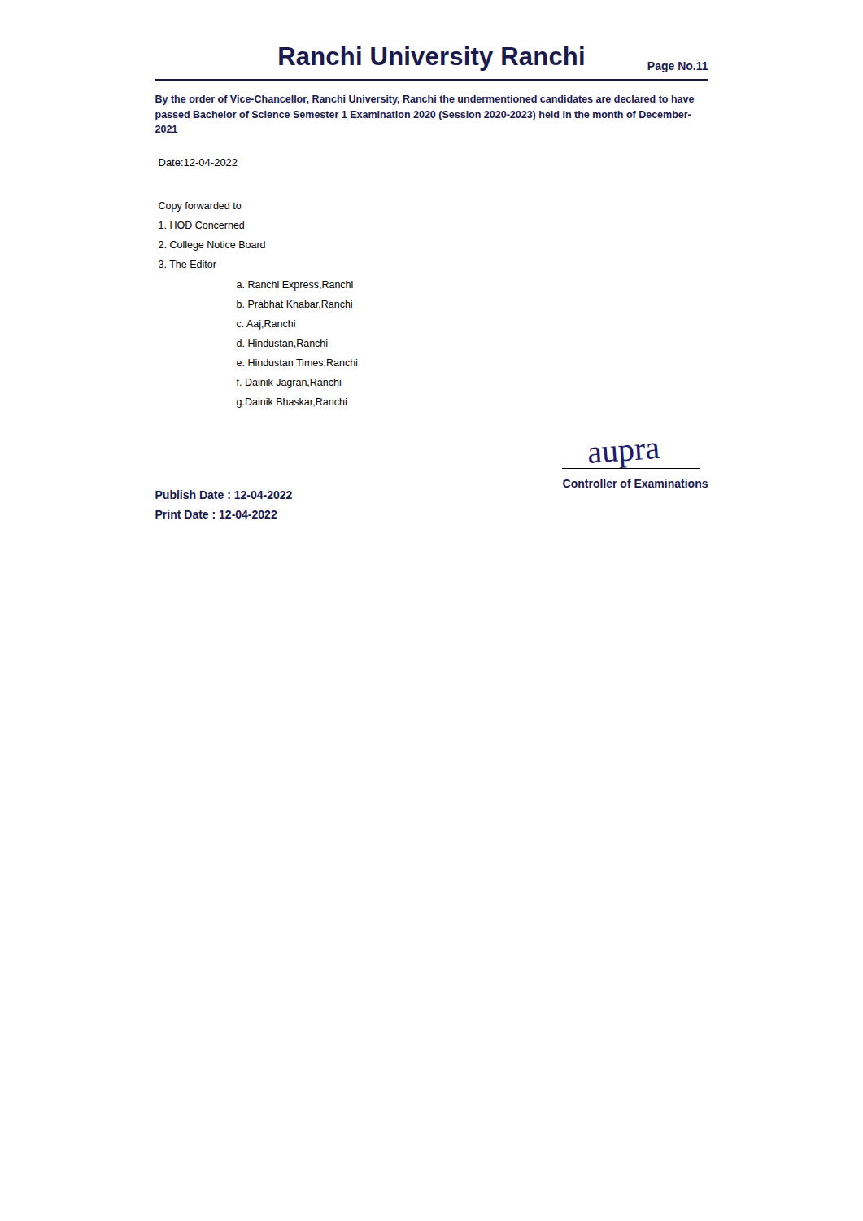Ranchi University Ranchi
Page No.11
By the order of Vice-Chancellor, Ranchi University, Ranchi the undermentioned candidates are declared to have passed Bachelor of Science Semester 1 Examination 2020 (Session 2020-2023) held in the month of December-2021
Date:12-04-2022
Copy forwarded to
1. HOD Concerned
2. College Notice Board
3. The Editor
a. Ranchi Express,Ranchi
b. Prabhat Khabar,Ranchi
c. Aaj,Ranchi
d. Hindustan,Ranchi
e. Hindustan Times,Ranchi
f. Dainik Jagran,Ranchi
g.Dainik Bhaskar,Ranchi
aupra
Controller of Examinations
Publish Date : 12-04-2022
Print Date : 12-04-2022